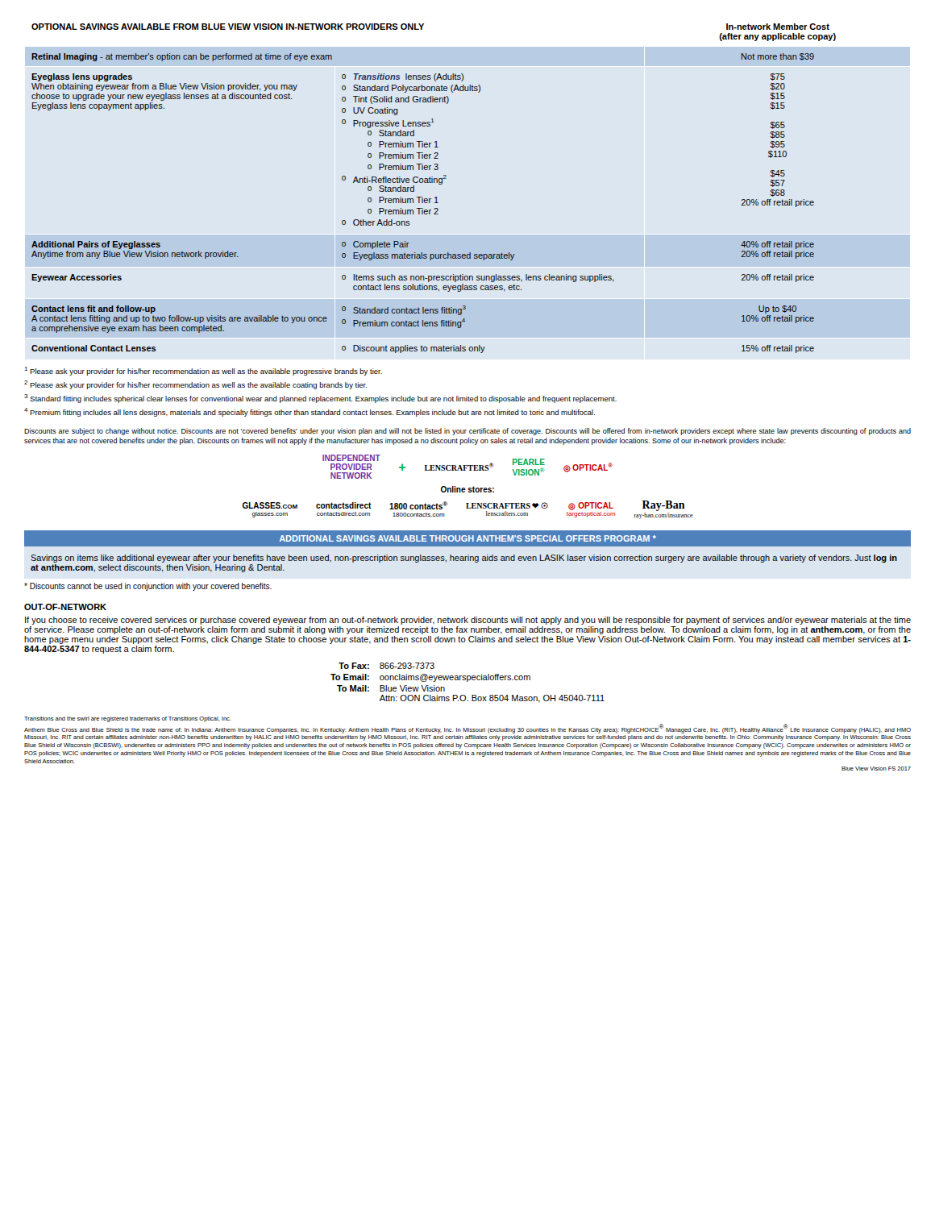| OPTIONAL SAVINGS AVAILABLE FROM BLUE VIEW VISION IN-NETWORK PROVIDERS ONLY | In-network Member Cost (after any applicable copay) |
| Retinal Imaging - at member's option can be performed at time of eye exam | Not more than $39 |
| Eyeglass lens upgrades When obtaining eyewear from a Blue View Vision provider, you may choose to upgrade your new eyeglass lenses at a discounted cost. Eyeglass lens copayment applies. | Transitions lenses (Adults) Standard Polycarbonate (Adults) Tint (Solid and Gradient) UV Coating Progressive Lenses 1 Standard Premium Tier 1 Premium Tier 2 Premium Tier 3 Anti-Reflective Coating 2 Standard Premium Tier 1 Premium Tier 2 Other Add-ons | $75 $20 $15 $15 $65 $85 $95 $110 $45 $57 $68 20% off retail price |
| Additional Pairs of Eyeglasses Anytime from any Blue View Vision network provider. | Complete Pair Eyeglass materials purchased separately | 40% off retail price 20% off retail price |
| Eyewear Accessories | Items such as non-prescription sunglasses, lens cleaning supplies, contact lens solutions, eyeglass cases, etc. | 20% off retail price |
| Contact lens fit and follow-up A contact lens fitting and up to two follow-up visits are available to you once a comprehensive eye exam has been completed. | Standard contact lens fitting 3 Premium contact lens fitting 4 | Up to $40 10% off retail price |
| Conventional Contact Lenses | Discount applies to materials only | 15% off retail price |
1 Please ask your provider for his/her recommendation as well as the available progressive brands by tier.
2 Please ask your provider for his/her recommendation as well as the available coating brands by tier.
3 Standard fitting includes spherical clear lenses for conventional wear and planned replacement. Examples include but are not limited to disposable and frequent replacement.
4 Premium fitting includes all lens designs, materials and specialty fittings other than standard contact lenses. Examples include but are not limited to toric and multifocal.
Discounts are subject to change without notice. Discounts are not 'covered benefits' under your vision plan and will not be listed in your certificate of coverage. Discounts will be offered from in-network providers except where state law prevents discounting of products and services that are not covered benefits under the plan. Discounts on frames will not apply if the manufacturer has imposed a no discount policy on sales at retail and independent provider locations. Some of our in-network providers include:
INDEPENDENT
PROVIDER
NETWORK + LENSCRAFTERS® PEARLE
VISION® ◎ OPTICAL®
Online stores:
GLASSES.COM glasses.com contactsdirectcontactsdirect.com 1800 contacts®1800contacts.com LENSCRAFTERS ❤ ☉lenscrafters.com ◎ OPTICALtargetoptical.com Ray-Banray-ban.com/insurance
ADDITIONAL SAVINGS AVAILABLE THROUGH ANTHEM'S SPECIAL OFFERS PROGRAM *
Savings on items like additional eyewear after your benefits have been used, non-prescription sunglasses, hearing aids and even LASIK laser vision correction surgery are available through a variety of vendors. Just log in at anthem.com, select discounts, then Vision, Hearing & Dental.
* Discounts cannot be used in conjunction with your covered benefits.
OUT-OF-NETWORK
If you choose to receive covered services or purchase covered eyewear from an out-of-network provider, network discounts will not apply and you will be responsible for payment of services and/or eyewear materials at the time of service. Please complete an out-of-network claim form and submit it along with your itemized receipt to the fax number, email address, or mailing address below. To download a claim form, log in at anthem.com, or from the home page menu under Support select Forms, click Change State to choose your state, and then scroll down to Claims and select the Blue View Vision Out-of-Network Claim Form. You may instead call member services at 1-844-402-5347 to request a claim form.
| To Fax: | 866-293-7373 |
| To Email: | oonclaims@eyewearspecialoffers.com |
| To Mail: | Blue View Vision Attn: OON Claims P.O. Box 8504 Mason, OH 45040-7111 |
Transitions and the swirl are registered trademarks of Transitions Optical, Inc.
Anthem Blue Cross and Blue Shield is the trade name of: In Indiana: Anthem Insurance Companies, Inc. In Kentucky: Anthem Health Plans of Kentucky, Inc. In Missouri (excluding 30 counties in the Kansas City area): RightCHOICE® Managed Care, Inc. (RIT), Healthy Alliance® Life Insurance Company (HALIC), and HMO Missouri, Inc. RIT and certain affiliates administer non-HMO benefits underwritten by HALIC and HMO benefits underwritten by HMO Missouri, Inc. RIT and certain affiliates only provide administrative services for self-funded plans and do not underwrite benefits. In Ohio: Community Insurance Company. In Wisconsin: Blue Cross Blue Shield of Wisconsin (BCBSWI), underwrites or administers PPO and indemnity policies and underwrites the out of network benefits in POS policies offered by Compcare Health Services Insurance Corporation (Compcare) or Wisconsin Collaborative Insurance Company (WCIC). Compcare underwrites or administers HMO or POS policies; WCIC underwrites or administers Well Priority HMO or POS policies. Independent licensees of the Blue Cross and Blue Shield Association. ANTHEM is a registered trademark of Anthem Insurance Companies, Inc. The Blue Cross and Blue Shield names and symbols are registered marks of the Blue Cross and Blue Shield Association. Blue View Vision FS 2017